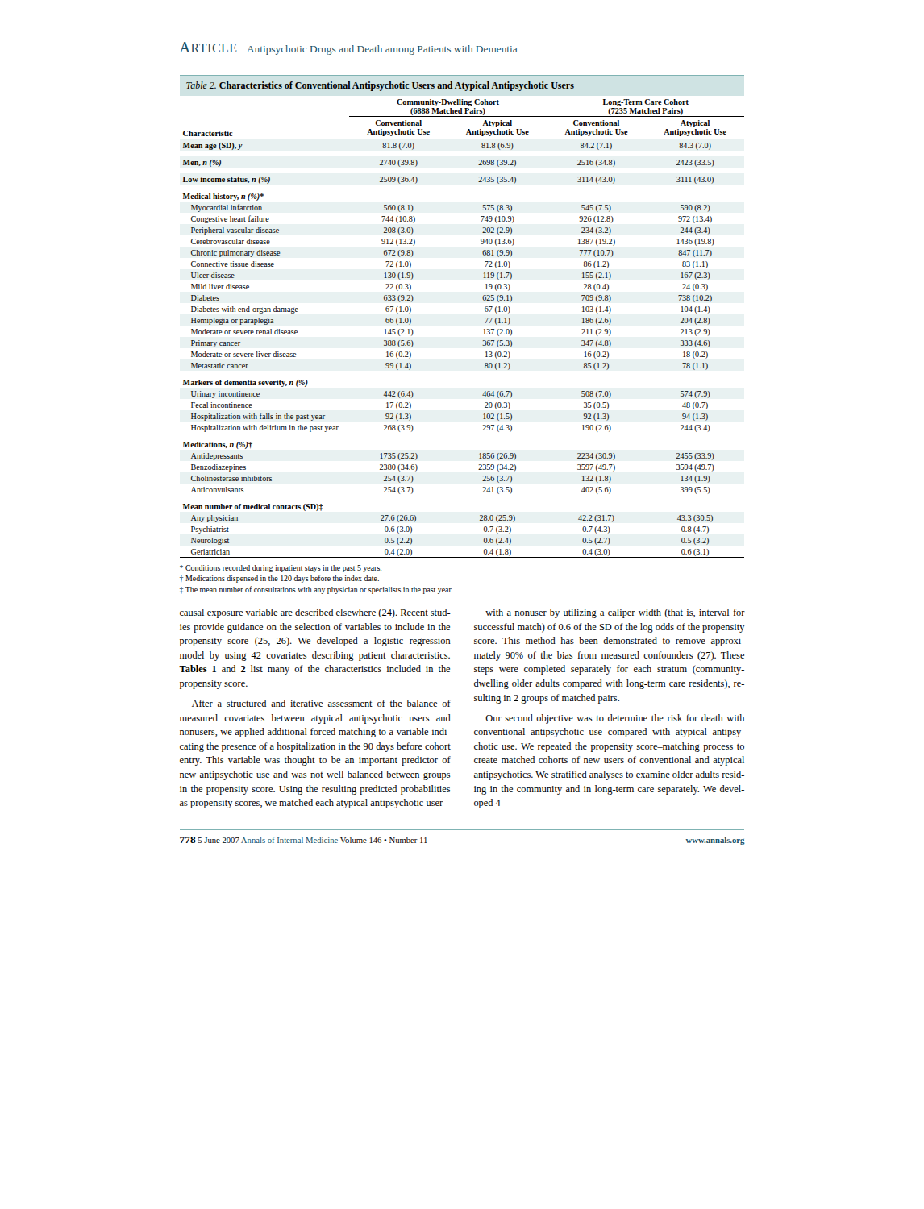ARTICLE Antipsychotic Drugs and Death among Patients with Dementia
Table 2. Characteristics of Conventional Antipsychotic Users and Atypical Antipsychotic Users
| Characteristic | Community-Dwelling Cohort (6888 Matched Pairs) | Long-Term Care Cohort (7235 Matched Pairs) |
| --- | --- | --- |
| Conventional Antipsychotic Use | Atypical Antipsychotic Use | Conventional Antipsychotic Use | Atypical Antipsychotic Use |
| Mean age (SD), y | 81.8 (7.0) | 81.8 (6.9) | 84.2 (7.1) | 84.3 (7.0) |
| Men, n (%) | 2740 (39.8) | 2698 (39.2) | 2516 (34.8) | 2423 (33.5) |
| Low income status, n (%) | 2509 (36.4) | 2435 (35.4) | 3114 (43.0) | 3111 (43.0) |
| Medical history, n (%) * |
| Myocardial infarction | 560 (8.1) | 575 (8.3) | 545 (7.5) | 590 (8.2) |
| Congestive heart failure | 744 (10.8) | 749 (10.9) | 926 (12.8) | 972 (13.4) |
| Peripheral vascular disease | 208 (3.0) | 202 (2.9) | 234 (3.2) | 244 (3.4) |
| Cerebrovascular disease | 912 (13.2) | 940 (13.6) | 1387 (19.2) | 1436 (19.8) |
| Chronic pulmonary disease | 672 (9.8) | 681 (9.9) | 777 (10.7) | 847 (11.7) |
| Connective tissue disease | 72 (1.0) | 72 (1.0) | 86 (1.2) | 83 (1.1) |
| Ulcer disease | 130 (1.9) | 119 (1.7) | 155 (2.1) | 167 (2.3) |
| Mild liver disease | 22 (0.3) | 19 (0.3) | 28 (0.4) | 24 (0.3) |
| Diabetes | 633 (9.2) | 625 (9.1) | 709 (9.8) | 738 (10.2) |
| Diabetes with end-organ damage | 67 (1.0) | 67 (1.0) | 103 (1.4) | 104 (1.4) |
| Hemiplegia or paraplegia | 66 (1.0) | 77 (1.1) | 186 (2.6) | 204 (2.8) |
| Moderate or severe renal disease | 145 (2.1) | 137 (2.0) | 211 (2.9) | 213 (2.9) |
| Primary cancer | 388 (5.6) | 367 (5.3) | 347 (4.8) | 333 (4.6) |
| Moderate or severe liver disease | 16 (0.2) | 13 (0.2) | 16 (0.2) | 18 (0.2) |
| Metastatic cancer | 99 (1.4) | 80 (1.2) | 85 (1.2) | 78 (1.1) |
| Markers of dementia severity, n (%) |
| Urinary incontinence | 442 (6.4) | 464 (6.7) | 508 (7.0) | 574 (7.9) |
| Fecal incontinence | 17 (0.2) | 20 (0.3) | 35 (0.5) | 48 (0.7) |
| Hospitalization with falls in the past year | 92 (1.3) | 102 (1.5) | 92 (1.3) | 94 (1.3) |
| Hospitalization with delirium in the past year | 268 (3.9) | 297 (4.3) | 190 (2.6) | 244 (3.4) |
| Medications, n (%) † |
| Antidepressants | 1735 (25.2) | 1856 (26.9) | 2234 (30.9) | 2455 (33.9) |
| Benzodiazepines | 2380 (34.6) | 2359 (34.2) | 3597 (49.7) | 3594 (49.7) |
| Cholinesterase inhibitors | 254 (3.7) | 256 (3.7) | 132 (1.8) | 134 (1.9) |
| Anticonvulsants | 254 (3.7) | 241 (3.5) | 402 (5.6) | 399 (5.5) |
| Mean number of medical contacts (SD)‡ |
| Any physician | 27.6 (26.6) | 28.0 (25.9) | 42.2 (31.7) | 43.3 (30.5) |
| Psychiatrist | 0.6 (3.0) | 0.7 (3.2) | 0.7 (4.3) | 0.8 (4.7) |
| Neurologist | 0.5 (2.2) | 0.6 (2.4) | 0.5 (2.7) | 0.5 (3.2) |
| Geriatrician | 0.4 (2.0) | 0.4 (1.8) | 0.4 (3.0) | 0.6 (3.1) |
* Conditions recorded during inpatient stays in the past 5 years.
† Medications dispensed in the 120 days before the index date.
‡ The mean number of consultations with any physician or specialists in the past year.
causal exposure variable are described elsewhere (24). Recent studies provide guidance on the selection of variables to include in the propensity score (25, 26). We developed a logistic regression model by using 42 covariates describing patient characteristics. Tables 1 and 2 list many of the characteristics included in the propensity score.
After a structured and iterative assessment of the balance of measured covariates between atypical antipsychotic users and nonusers, we applied additional forced matching to a variable indicating the presence of a hospitalization in the 90 days before cohort entry. This variable was thought to be an important predictor of new antipsychotic use and was not well balanced between groups in the propensity score. Using the resulting predicted probabilities as propensity scores, we matched each atypical antipsychotic user
with a nonuser by utilizing a caliper width (that is, interval for successful match) of 0.6 of the SD of the log odds of the propensity score. This method has been demonstrated to remove approximately 90% of the bias from measured confounders (27). These steps were completed separately for each stratum (community-dwelling older adults compared with long-term care residents), resulting in 2 groups of matched pairs.
Our second objective was to determine the risk for death with conventional antipsychotic use compared with atypical antipsychotic use. We repeated the propensity score–matching process to create matched cohorts of new users of conventional and atypical antipsychotics. We stratified analyses to examine older adults residing in the community and in long-term care separately. We developed 4
778 5 June 2007 Annals of Internal Medicine Volume 146 • Number 11
www.annals.org